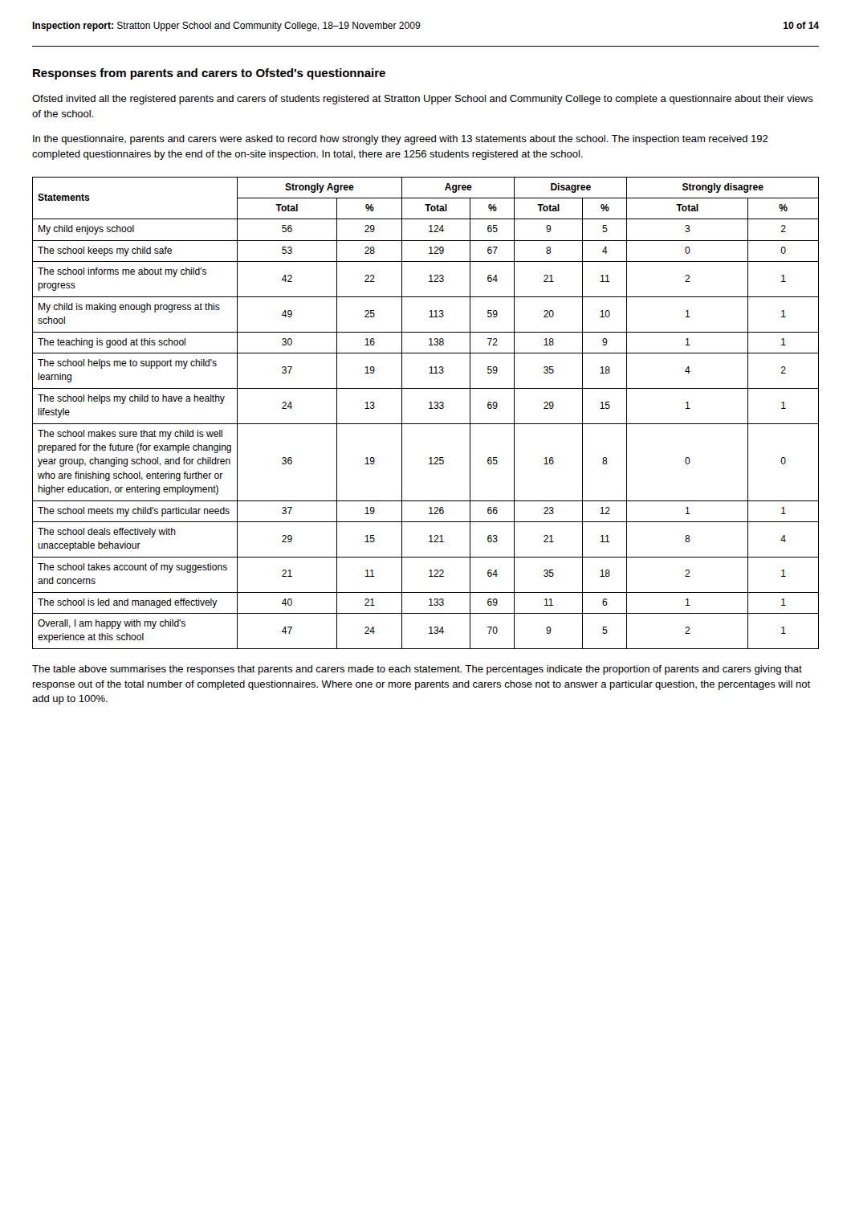Inspection report: Stratton Upper School and Community College, 18–19 November 2009
10 of 14
Responses from parents and carers to Ofsted's questionnaire
Ofsted invited all the registered parents and carers of students registered at Stratton Upper School and Community College to complete a questionnaire about their views of the school.
In the questionnaire, parents and carers were asked to record how strongly they agreed with 13 statements about the school. The inspection team received 192 completed questionnaires by the end of the on-site inspection. In total, there are 1256 students registered at the school.
| Statements | Strongly Agree | Agree | Disagree | Strongly disagree |
| --- | --- | --- | --- | --- |
| Total | % | Total | % | Total | % | Total | % |
| My child enjoys school | 56 | 29 | 124 | 65 | 9 | 5 | 3 | 2 |
| The school keeps my child safe | 53 | 28 | 129 | 67 | 8 | 4 | 0 | 0 |
| The school informs me about my child's progress | 42 | 22 | 123 | 64 | 21 | 11 | 2 | 1 |
| My child is making enough progress at this school | 49 | 25 | 113 | 59 | 20 | 10 | 1 | 1 |
| The teaching is good at this school | 30 | 16 | 138 | 72 | 18 | 9 | 1 | 1 |
| The school helps me to support my child's learning | 37 | 19 | 113 | 59 | 35 | 18 | 4 | 2 |
| The school helps my child to have a healthy lifestyle | 24 | 13 | 133 | 69 | 29 | 15 | 1 | 1 |
| The school makes sure that my child is well prepared for the future (for example changing year group, changing school, and for children who are finishing school, entering further or higher education, or entering employment) | 36 | 19 | 125 | 65 | 16 | 8 | 0 | 0 |
| The school meets my child's particular needs | 37 | 19 | 126 | 66 | 23 | 12 | 1 | 1 |
| The school deals effectively with unacceptable behaviour | 29 | 15 | 121 | 63 | 21 | 11 | 8 | 4 |
| The school takes account of my suggestions and concerns | 21 | 11 | 122 | 64 | 35 | 18 | 2 | 1 |
| The school is led and managed effectively | 40 | 21 | 133 | 69 | 11 | 6 | 1 | 1 |
| Overall, I am happy with my child's experience at this school | 47 | 24 | 134 | 70 | 9 | 5 | 2 | 1 |
The table above summarises the responses that parents and carers made to each statement. The percentages indicate the proportion of parents and carers giving that response out of the total number of completed questionnaires. Where one or more parents and carers chose not to answer a particular question, the percentages will not add up to 100%.